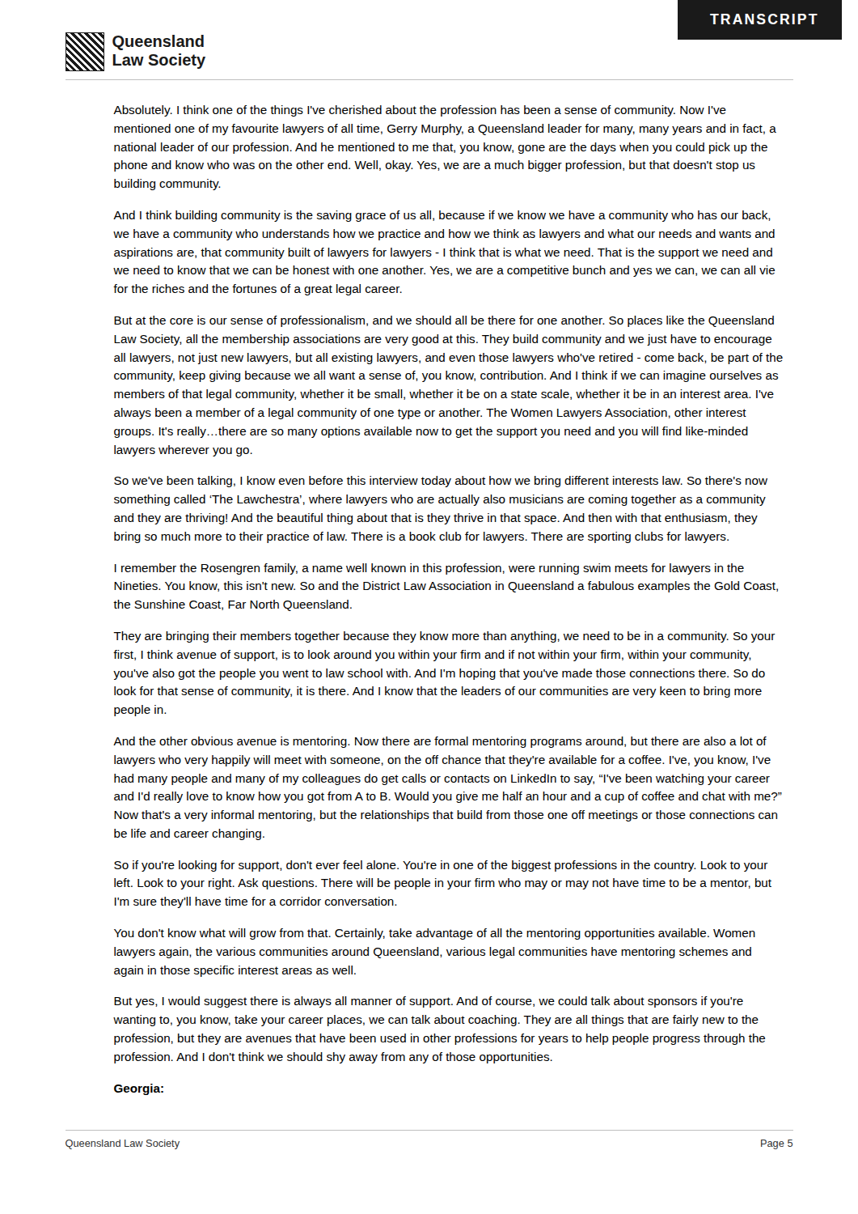Queensland
Law Society
TRANSCRIPT
Absolutely. I think one of the things I've cherished about the profession has been a sense of community. Now I've mentioned one of my favourite lawyers of all time, Gerry Murphy, a Queensland leader for many, many years and in fact, a national leader of our profession. And he mentioned to me that, you know, gone are the days when you could pick up the phone and know who was on the other end. Well, okay. Yes, we are a much bigger profession, but that doesn't stop us building community.
And I think building community is the saving grace of us all, because if we know we have a community who has our back, we have a community who understands how we practice and how we think as lawyers and what our needs and wants and aspirations are, that community built of lawyers for lawyers - I think that is what we need. That is the support we need and we need to know that we can be honest with one another. Yes, we are a competitive bunch and yes we can, we can all vie for the riches and the fortunes of a great legal career.
But at the core is our sense of professionalism, and we should all be there for one another. So places like the Queensland Law Society, all the membership associations are very good at this. They build community and we just have to encourage all lawyers, not just new lawyers, but all existing lawyers, and even those lawyers who've retired - come back, be part of the community, keep giving because we all want a sense of, you know, contribution. And I think if we can imagine ourselves as members of that legal community, whether it be small, whether it be on a state scale, whether it be in an interest area. I've always been a member of a legal community of one type or another. The Women Lawyers Association, other interest groups. It's really…there are so many options available now to get the support you need and you will find like-minded lawyers wherever you go.
So we've been talking, I know even before this interview today about how we bring different interests law. So there's now something called ‘The Lawchestra’, where lawyers who are actually also musicians are coming together as a community and they are thriving! And the beautiful thing about that is they thrive in that space. And then with that enthusiasm, they bring so much more to their practice of law. There is a book club for lawyers. There are sporting clubs for lawyers.
I remember the Rosengren family, a name well known in this profession, were running swim meets for lawyers in the Nineties. You know, this isn't new. So and the District Law Association in Queensland a fabulous examples the Gold Coast, the Sunshine Coast, Far North Queensland.
They are bringing their members together because they know more than anything, we need to be in a community. So your first, I think avenue of support, is to look around you within your firm and if not within your firm, within your community, you've also got the people you went to law school with. And I'm hoping that you've made those connections there. So do look for that sense of community, it is there. And I know that the leaders of our communities are very keen to bring more people in.
And the other obvious avenue is mentoring. Now there are formal mentoring programs around, but there are also a lot of lawyers who very happily will meet with someone, on the off chance that they're available for a coffee. I've, you know, I've had many people and many of my colleagues do get calls or contacts on LinkedIn to say, “I've been watching your career and I'd really love to know how you got from A to B. Would you give me half an hour and a cup of coffee and chat with me?” Now that's a very informal mentoring, but the relationships that build from those one off meetings or those connections can be life and career changing.
So if you're looking for support, don't ever feel alone. You're in one of the biggest professions in the country. Look to your left. Look to your right. Ask questions. There will be people in your firm who may or may not have time to be a mentor, but I'm sure they'll have time for a corridor conversation.
You don't know what will grow from that. Certainly, take advantage of all the mentoring opportunities available. Women lawyers again, the various communities around Queensland, various legal communities have mentoring schemes and again in those specific interest areas as well.
But yes, I would suggest there is always all manner of support. And of course, we could talk about sponsors if you're wanting to, you know, take your career places, we can talk about coaching. They are all things that are fairly new to the profession, but they are avenues that have been used in other professions for years to help people progress through the profession. And I don't think we should shy away from any of those opportunities.
Georgia:
Queensland Law Society Page 5